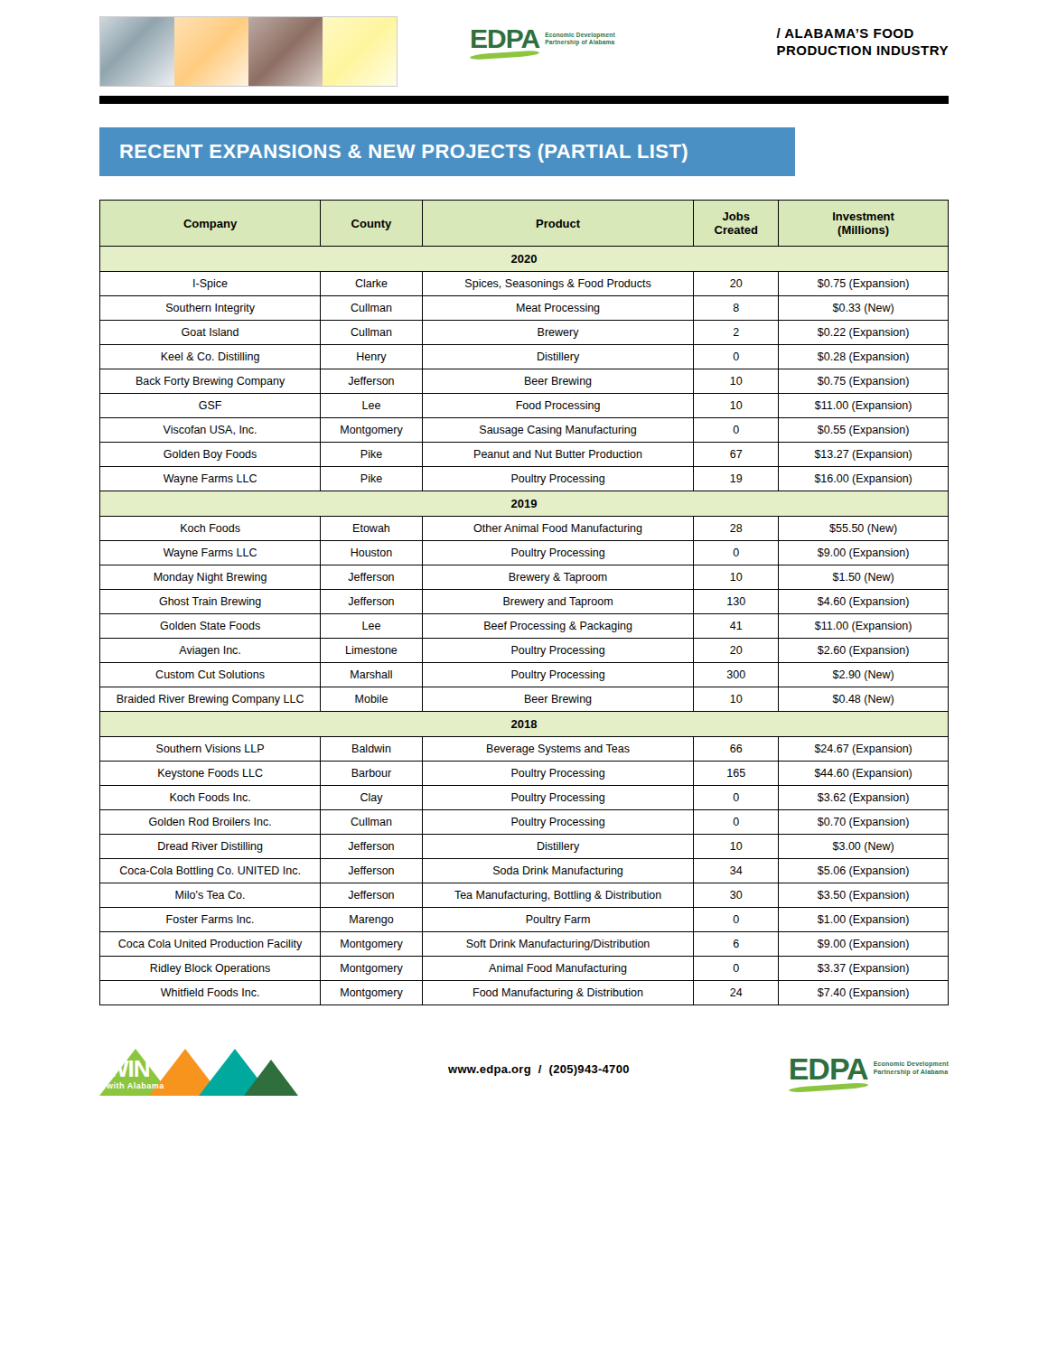EDPA
Economic Development
Partnership of Alabama
/ ALABAMA’S FOOD
PRODUCTION INDUSTRY
RECENT EXPANSIONS & NEW PROJECTS (PARTIAL LIST)
| Company | County | Product | Jobs Created | Investment (Millions) |
| --- | --- | --- | --- | --- |
| 2020 |
| I-Spice | Clarke | Spices, Seasonings & Food Products | 20 | $0.75 (Expansion) |
| Southern Integrity | Cullman | Meat Processing | 8 | $0.33 (New) |
| Goat Island | Cullman | Brewery | 2 | $0.22 (Expansion) |
| Keel & Co. Distilling | Henry | Distillery | 0 | $0.28 (Expansion) |
| Back Forty Brewing Company | Jefferson | Beer Brewing | 10 | $0.75 (Expansion) |
| GSF | Lee | Food Processing | 10 | $11.00 (Expansion) |
| Viscofan USA, Inc. | Montgomery | Sausage Casing Manufacturing | 0 | $0.55 (Expansion) |
| Golden Boy Foods | Pike | Peanut and Nut Butter Production | 67 | $13.27 (Expansion) |
| Wayne Farms LLC | Pike | Poultry Processing | 19 | $16.00 (Expansion) |
| 2019 |
| Koch Foods | Etowah | Other Animal Food Manufacturing | 28 | $55.50 (New) |
| Wayne Farms LLC | Houston | Poultry Processing | 0 | $9.00 (Expansion) |
| Monday Night Brewing | Jefferson | Brewery & Taproom | 10 | $1.50 (New) |
| Ghost Train Brewing | Jefferson | Brewery and Taproom | 130 | $4.60 (Expansion) |
| Golden State Foods | Lee | Beef Processing & Packaging | 41 | $11.00 (Expansion) |
| Aviagen Inc. | Limestone | Poultry Processing | 20 | $2.60 (Expansion) |
| Custom Cut Solutions | Marshall | Poultry Processing | 300 | $2.90 (New) |
| Braided River Brewing Company LLC | Mobile | Beer Brewing | 10 | $0.48 (New) |
| 2018 |
| Southern Visions LLP | Baldwin | Beverage Systems and Teas | 66 | $24.67 (Expansion) |
| Keystone Foods LLC | Barbour | Poultry Processing | 165 | $44.60 (Expansion) |
| Koch Foods Inc. | Clay | Poultry Processing | 0 | $3.62 (Expansion) |
| Golden Rod Broilers Inc. | Cullman | Poultry Processing | 0 | $0.70 (Expansion) |
| Dread River Distilling | Jefferson | Distillery | 10 | $3.00 (New) |
| Coca-Cola Bottling Co. UNITED Inc. | Jefferson | Soda Drink Manufacturing | 34 | $5.06 (Expansion) |
| Milo's Tea Co. | Jefferson | Tea Manufacturing, Bottling & Distribution | 30 | $3.50 (Expansion) |
| Foster Farms Inc. | Marengo | Poultry Farm | 0 | $1.00 (Expansion) |
| Coca Cola United Production Facility | Montgomery | Soft Drink Manufacturing/Distribution | 6 | $9.00 (Expansion) |
| Ridley Block Operations | Montgomery | Animal Food Manufacturing | 0 | $3.37 (Expansion) |
| Whitfield Foods Inc. | Montgomery | Food Manufacturing & Distribution | 24 | $7.40 (Expansion) |
WINwith Alabama
www.edpa.org / (205)943-4700
EDPA
Economic Development
Partnership of Alabama